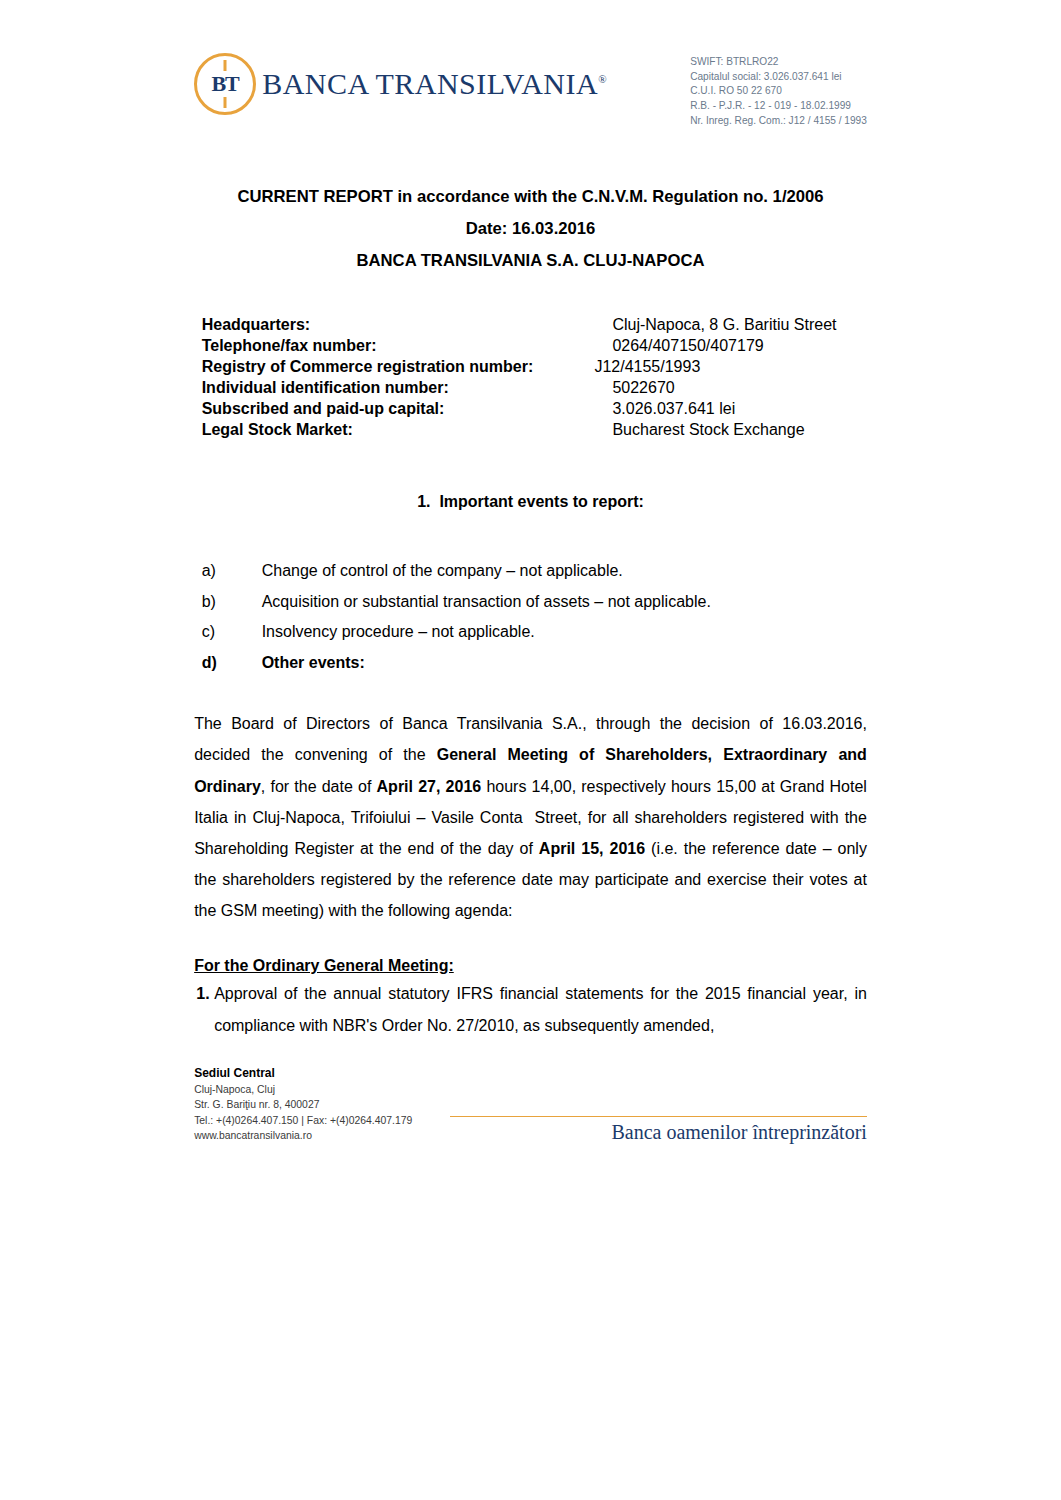BT
BANCA TRANSILVANIA®
SWIFT: BTRLRO22
Capitalul social: 3.026.037.641 lei
C.U.I. RO 50 22 670
R.B. - P.J.R. - 12 - 019 - 18.02.1999
Nr. Inreg. Reg. Com.: J12 / 4155 / 1993
CURRENT REPORT in accordance with the C.N.V.M. Regulation no. 1/2006
Date: 16.03.2016
BANCA TRANSILVANIA S.A. CLUJ-NAPOCA
| Headquarters: | Cluj-Napoca, 8 G. Baritiu Street |
| Telephone/fax number: | 0264/407150/407179 |
| Registry of Commerce registration number: | J12/4155/1993 |
| Individual identification number: | 5022670 |
| Subscribed and paid-up capital: | 3.026.037.641 lei |
| Legal Stock Market: | Bucharest Stock Exchange |
1. Important events to report:
a)
Change of control of the company – not applicable.
b)
Acquisition or substantial transaction of assets – not applicable.
c)
Insolvency procedure – not applicable.
d)
Other events:
The Board of Directors of Banca Transilvania S.A., through the decision of 16.03.2016, decided the convening of the General Meeting of Shareholders, Extraordinary and Ordinary, for the date of April 27, 2016 hours 14,00, respectively hours 15,00 at Grand Hotel Italia in Cluj-Napoca, Trifoiului – Vasile Conta Street, for all shareholders registered with the Shareholding Register at the end of the day of April 15, 2016 (i.e. the reference date – only the shareholders registered by the reference date may participate and exercise their votes at the GSM meeting) with the following agenda:
For the Ordinary General Meeting:
Approval of the annual statutory IFRS financial statements for the 2015 financial year, in compliance with NBR's Order No. 27/2010, as subsequently amended,
Sediul Central
Cluj-Napoca, Cluj
Str. G. Bariţiu nr. 8, 400027
Tel.: +(4)0264.407.150 | Fax: +(4)0264.407.179
www.bancatransilvania.ro
Banca oamenilor întreprinzători